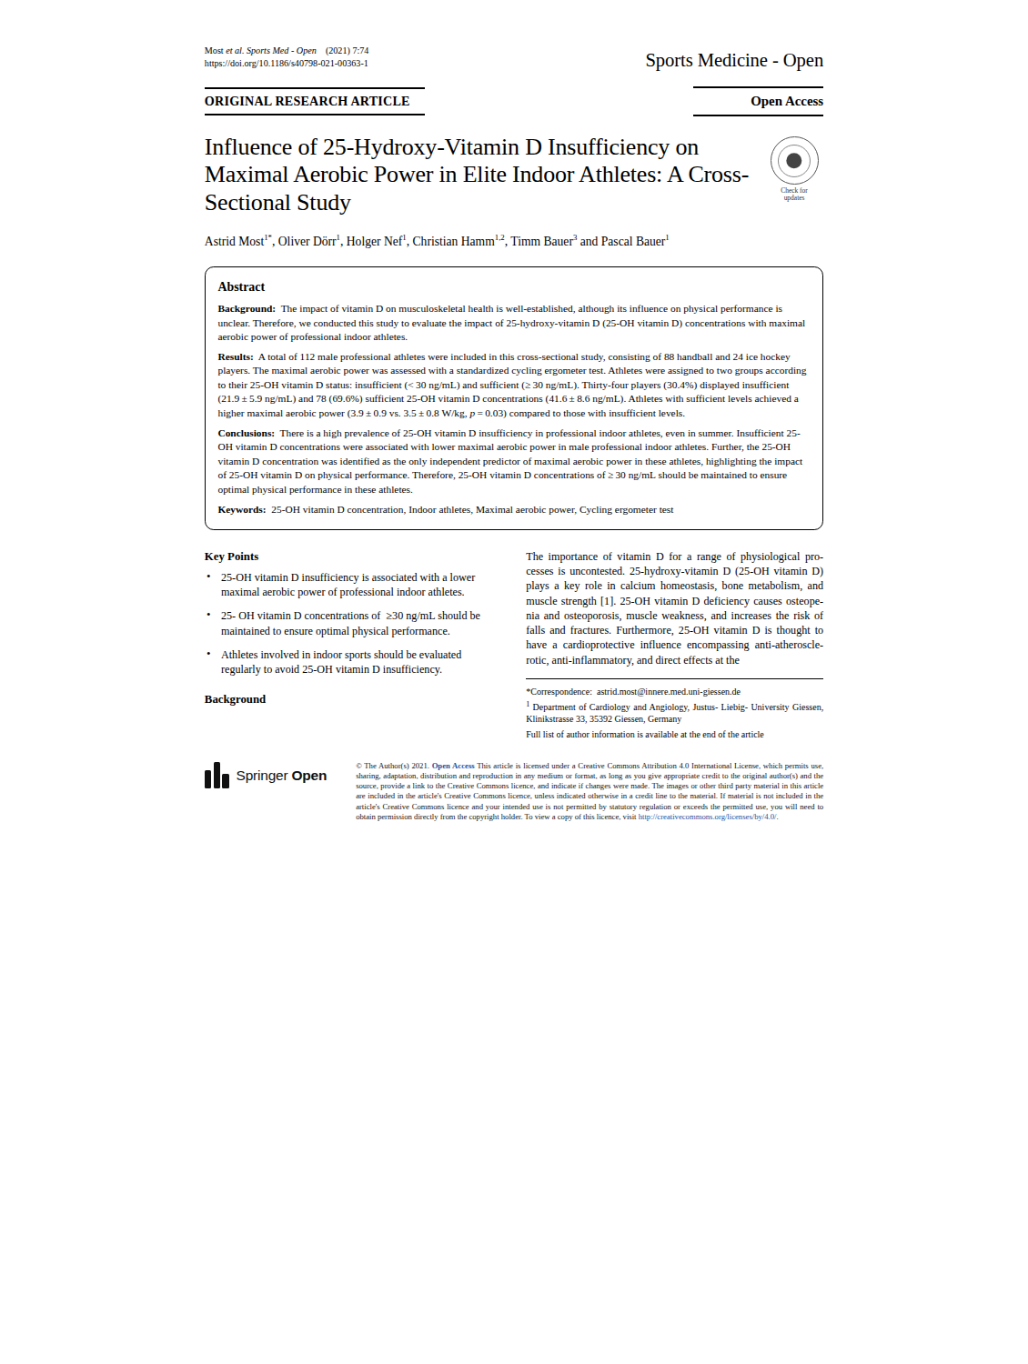Most et al. Sports Med - Open (2021) 7:74
https://doi.org/10.1186/s40798-021-00363-1
Sports Medicine - Open
ORIGINAL RESEARCH ARTICLE
Open Access
Influence of 25-Hydroxy-Vitamin D Insufficiency on Maximal Aerobic Power in Elite Indoor Athletes: A Cross-Sectional Study
Check for
updates
Astrid Most1*, Oliver Dörr1, Holger Nef1, Christian Hamm1,2, Timm Bauer3 and Pascal Bauer1
Abstract
Background: The impact of vitamin D on musculoskeletal health is well-established, although its influence on physical performance is unclear. Therefore, we conducted this study to evaluate the impact of 25-hydroxy-vitamin D (25-OH vitamin D) concentrations with maximal aerobic power of professional indoor athletes.
Results: A total of 112 male professional athletes were included in this cross-sectional study, consisting of 88 handball and 24 ice hockey players. The maximal aerobic power was assessed with a standardized cycling ergometer test. Athletes were assigned to two groups according to their 25-OH vitamin D status: insufficient (< 30 ng/mL) and sufficient (≥ 30 ng/mL). Thirty-four players (30.4%) displayed insufficient (21.9 ± 5.9 ng/mL) and 78 (69.6%) sufficient 25-OH vitamin D concentrations (41.6 ± 8.6 ng/mL). Athletes with sufficient levels achieved a higher maximal aerobic power (3.9 ± 0.9 vs. 3.5 ± 0.8 W/kg, p = 0.03) compared to those with insufficient levels.
Conclusions: There is a high prevalence of 25-OH vitamin D insufficiency in professional indoor athletes, even in summer. Insufficient 25-OH vitamin D concentrations were associated with lower maximal aerobic power in male professional indoor athletes. Further, the 25-OH vitamin D concentration was identified as the only independent predictor of maximal aerobic power in these athletes, highlighting the impact of 25-OH vitamin D on physical performance. Therefore, 25-OH vitamin D concentrations of ≥ 30 ng/mL should be maintained to ensure optimal physical performance in these athletes.
Keywords: 25-OH vitamin D concentration, Indoor athletes, Maximal aerobic power, Cycling ergometer test
Key Points
25-OH vitamin D insufficiency is associated with a lower maximal aerobic power of professional indoor athletes.
25- OH vitamin D concentrations of ≥30 ng/mL should be maintained to ensure optimal physical performance.
Athletes involved in indoor sports should be evaluated regularly to avoid 25-OH vitamin D insufficiency.
Background
The importance of vitamin D for a range of physiological processes is uncontested. 25-hydroxy-vitamin D (25-OH vitamin D) plays a key role in calcium homeostasis, bone metabolism, and muscle strength [1]. 25-OH vitamin D deficiency causes osteopenia and osteoporosis, muscle weakness, and increases the risk of falls and fractures. Furthermore, 25-OH vitamin D is thought to have a cardioprotective influence encompassing anti-atherosclerotic, anti-inflammatory, and direct effects at the
*Correspondence: astrid.most@innere.med.uni-giessen.de
1 Department of Cardiology and Angiology, Justus- Liebig- University Giessen, Klinikstrasse 33, 35392 Giessen, Germany
Full list of author information is available at the end of the article
Springer Open
© The Author(s) 2021. Open Access This article is licensed under a Creative Commons Attribution 4.0 International License, which permits use, sharing, adaptation, distribution and reproduction in any medium or format, as long as you give appropriate credit to the original author(s) and the source, provide a link to the Creative Commons licence, and indicate if changes were made. The images or other third party material in this article are included in the article's Creative Commons licence, unless indicated otherwise in a credit line to the material. If material is not included in the article's Creative Commons licence and your intended use is not permitted by statutory regulation or exceeds the permitted use, you will need to obtain permission directly from the copyright holder. To view a copy of this licence, visit http://creativecommons.org/licenses/by/4.0/.